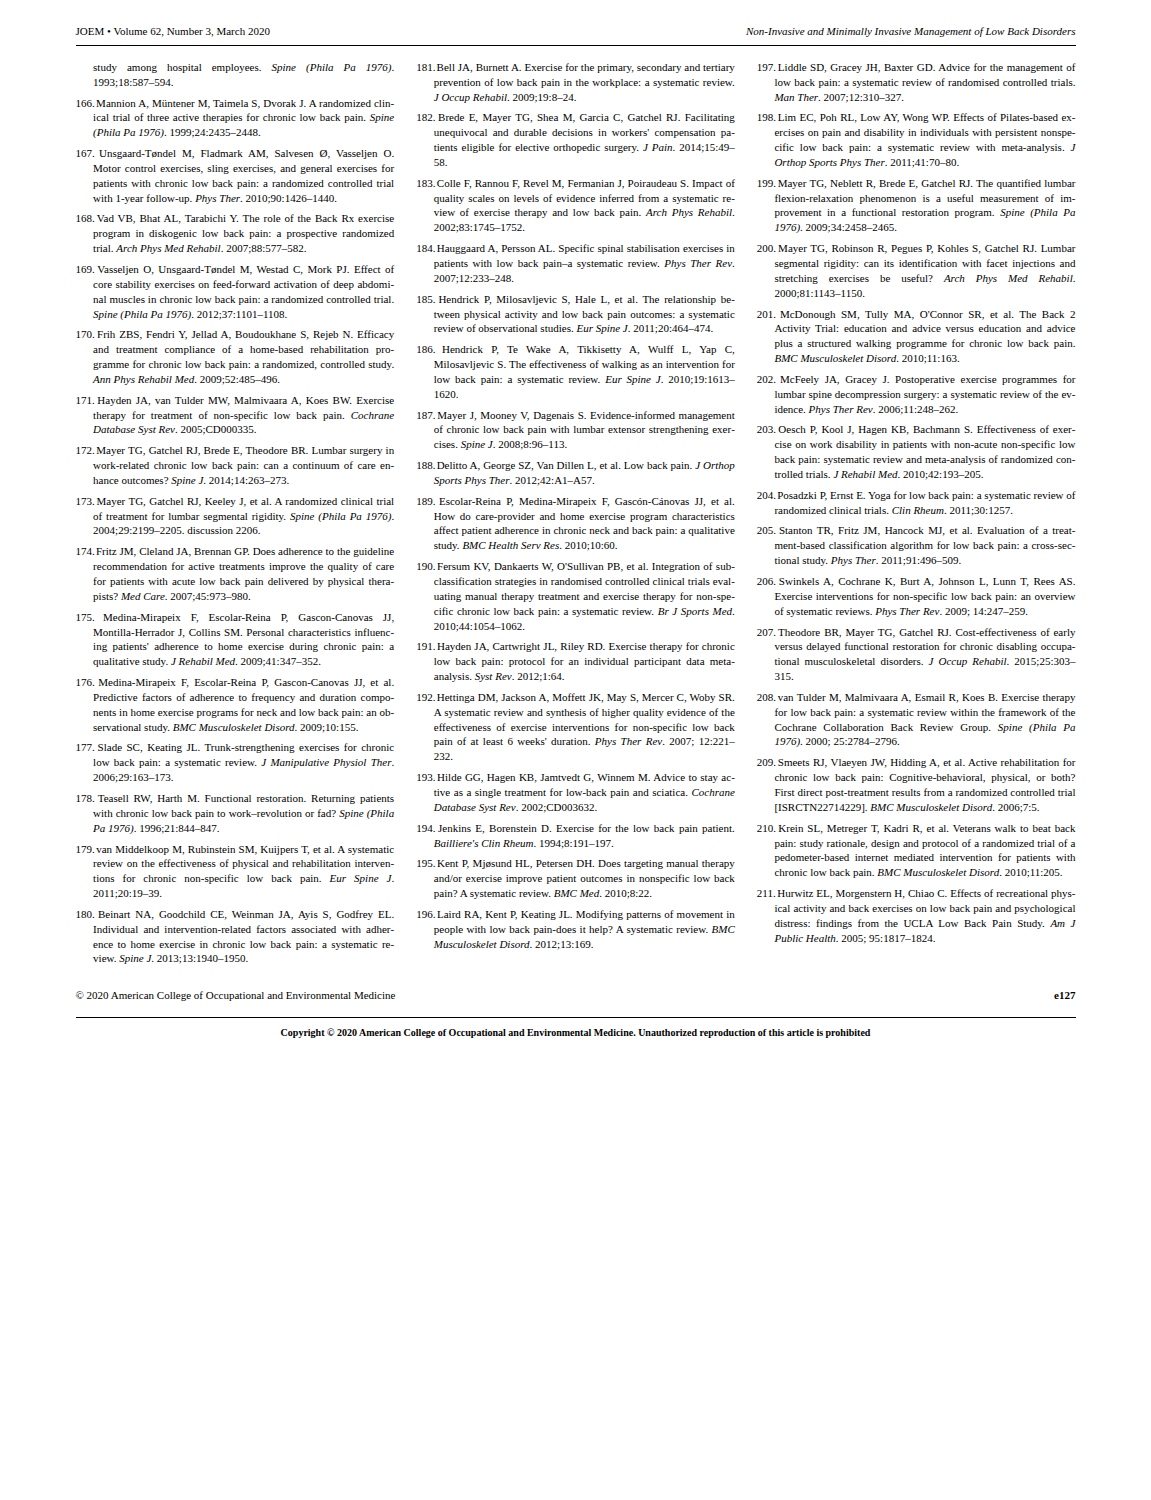JOEM • Volume 62, Number 3, March 2020
Non-Invasive and Minimally Invasive Management of Low Back Disorders
study among hospital employees. Spine (Phila Pa 1976). 1993;18:587–594.
166. Mannion A, Müntener M, Taimela S, Dvorak J. A randomized clinical trial of three active therapies for chronic low back pain. Spine (Phila Pa 1976). 1999;24:2435–2448.
167. Unsgaard-Tøndel M, Fladmark AM, Salvesen Ø, Vasseljen O. Motor control exercises, sling exercises, and general exercises for patients with chronic low back pain: a randomized controlled trial with 1-year follow-up. Phys Ther. 2010;90:1426–1440.
168. Vad VB, Bhat AL, Tarabichi Y. The role of the Back Rx exercise program in diskogenic low back pain: a prospective randomized trial. Arch Phys Med Rehabil. 2007;88:577–582.
169. Vasseljen O, Unsgaard-Tøndel M, Westad C, Mork PJ. Effect of core stability exercises on feed-forward activation of deep abdominal muscles in chronic low back pain: a randomized controlled trial. Spine (Phila Pa 1976). 2012;37:1101–1108.
170. Frih ZBS, Fendri Y, Jellad A, Boudoukhane S, Rejeb N. Efficacy and treatment compliance of a home-based rehabilitation programme for chronic low back pain: a randomized, controlled study. Ann Phys Rehabil Med. 2009;52:485–496.
171. Hayden JA, van Tulder MW, Malmivaara A, Koes BW. Exercise therapy for treatment of non-specific low back pain. Cochrane Database Syst Rev. 2005;CD000335.
172. Mayer TG, Gatchel RJ, Brede E, Theodore BR. Lumbar surgery in work-related chronic low back pain: can a continuum of care enhance outcomes? Spine J. 2014;14:263–273.
173. Mayer TG, Gatchel RJ, Keeley J, et al. A randomized clinical trial of treatment for lumbar segmental rigidity. Spine (Phila Pa 1976). 2004;29:2199–2205. discussion 2206.
174. Fritz JM, Cleland JA, Brennan GP. Does adherence to the guideline recommendation for active treatments improve the quality of care for patients with acute low back pain delivered by physical therapists? Med Care. 2007;45:973–980.
175. Medina-Mirapeix F, Escolar-Reina P, Gascon-Canovas JJ, Montilla-Herrador J, Collins SM. Personal characteristics influencing patients' adherence to home exercise during chronic pain: a qualitative study. J Rehabil Med. 2009;41:347–352.
176. Medina-Mirapeix F, Escolar-Reina P, Gascon-Canovas JJ, et al. Predictive factors of adherence to frequency and duration components in home exercise programs for neck and low back pain: an observational study. BMC Musculoskelet Disord. 2009;10:155.
177. Slade SC, Keating JL. Trunk-strengthening exercises for chronic low back pain: a systematic review. J Manipulative Physiol Ther. 2006;29:163–173.
178. Teasell RW, Harth M. Functional restoration. Returning patients with chronic low back pain to work–revolution or fad? Spine (Phila Pa 1976). 1996;21:844–847.
179. van Middelkoop M, Rubinstein SM, Kuijpers T, et al. A systematic review on the effectiveness of physical and rehabilitation interventions for chronic non-specific low back pain. Eur Spine J. 2011;20:19–39.
180. Beinart NA, Goodchild CE, Weinman JA, Ayis S, Godfrey EL. Individual and intervention-related factors associated with adherence to home exercise in chronic low back pain: a systematic review. Spine J. 2013;13:1940–1950.
181. Bell JA, Burnett A. Exercise for the primary, secondary and tertiary prevention of low back pain in the workplace: a systematic review. J Occup Rehabil. 2009;19:8–24.
182. Brede E, Mayer TG, Shea M, Garcia C, Gatchel RJ. Facilitating unequivocal and durable decisions in workers' compensation patients eligible for elective orthopedic surgery. J Pain. 2014;15:49–58.
183. Colle F, Rannou F, Revel M, Fermanian J, Poiraudeau S. Impact of quality scales on levels of evidence inferred from a systematic review of exercise therapy and low back pain. Arch Phys Rehabil. 2002;83:1745–1752.
184. Hauggaard A, Persson AL. Specific spinal stabilisation exercises in patients with low back pain–a systematic review. Phys Ther Rev. 2007;12:233–248.
185. Hendrick P, Milosavljevic S, Hale L, et al. The relationship between physical activity and low back pain outcomes: a systematic review of observational studies. Eur Spine J. 2011;20:464–474.
186. Hendrick P, Te Wake A, Tikkisetty A, Wulff L, Yap C, Milosavljevic S. The effectiveness of walking as an intervention for low back pain: a systematic review. Eur Spine J. 2010;19:1613–1620.
187. Mayer J, Mooney V, Dagenais S. Evidence-informed management of chronic low back pain with lumbar extensor strengthening exercises. Spine J. 2008;8:96–113.
188. Delitto A, George SZ, Van Dillen L, et al. Low back pain. J Orthop Sports Phys Ther. 2012;42:A1–A57.
189. Escolar-Reina P, Medina-Mirapeix F, Gascón-Cánovas JJ, et al. How do care-provider and home exercise program characteristics affect patient adherence in chronic neck and back pain: a qualitative study. BMC Health Serv Res. 2010;10:60.
190. Fersum KV, Dankaerts W, O'Sullivan PB, et al. Integration of subclassification strategies in randomised controlled clinical trials evaluating manual therapy treatment and exercise therapy for non-specific chronic low back pain: a systematic review. Br J Sports Med. 2010;44:1054–1062.
191. Hayden JA, Cartwright JL, Riley RD. Exercise therapy for chronic low back pain: protocol for an individual participant data meta-analysis. Syst Rev. 2012;1:64.
192. Hettinga DM, Jackson A, Moffett JK, May S, Mercer C, Woby SR. A systematic review and synthesis of higher quality evidence of the effectiveness of exercise interventions for non-specific low back pain of at least 6 weeks' duration. Phys Ther Rev. 2007; 12:221–232.
193. Hilde GG, Hagen KB, Jamtvedt G, Winnem M. Advice to stay active as a single treatment for low-back pain and sciatica. Cochrane Database Syst Rev. 2002;CD003632.
194. Jenkins E, Borenstein D. Exercise for the low back pain patient. Bailliere's Clin Rheum. 1994;8:191–197.
195. Kent P, Mjøsund HL, Petersen DH. Does targeting manual therapy and/or exercise improve patient outcomes in nonspecific low back pain? A systematic review. BMC Med. 2010;8:22.
196. Laird RA, Kent P, Keating JL. Modifying patterns of movement in people with low back pain-does it help? A systematic review. BMC Musculoskelet Disord. 2012;13:169.
197. Liddle SD, Gracey JH, Baxter GD. Advice for the management of low back pain: a systematic review of randomised controlled trials. Man Ther. 2007;12:310–327.
198. Lim EC, Poh RL, Low AY, Wong WP. Effects of Pilates-based exercises on pain and disability in individuals with persistent nonspecific low back pain: a systematic review with meta-analysis. J Orthop Sports Phys Ther. 2011;41:70–80.
199. Mayer TG, Neblett R, Brede E, Gatchel RJ. The quantified lumbar flexion-relaxation phenomenon is a useful measurement of improvement in a functional restoration program. Spine (Phila Pa 1976). 2009;34:2458–2465.
200. Mayer TG, Robinson R, Pegues P, Kohles S, Gatchel RJ. Lumbar segmental rigidity: can its identification with facet injections and stretching exercises be useful? Arch Phys Med Rehabil. 2000;81:1143–1150.
201. McDonough SM, Tully MA, O'Connor SR, et al. The Back 2 Activity Trial: education and advice versus education and advice plus a structured walking programme for chronic low back pain. BMC Musculoskelet Disord. 2010;11:163.
202. McFeely JA, Gracey J. Postoperative exercise programmes for lumbar spine decompression surgery: a systematic review of the evidence. Phys Ther Rev. 2006;11:248–262.
203. Oesch P, Kool J, Hagen KB, Bachmann S. Effectiveness of exercise on work disability in patients with non-acute non-specific low back pain: systematic review and meta-analysis of randomized controlled trials. J Rehabil Med. 2010;42:193–205.
204. Posadzki P, Ernst E. Yoga for low back pain: a systematic review of randomized clinical trials. Clin Rheum. 2011;30:1257.
205. Stanton TR, Fritz JM, Hancock MJ, et al. Evaluation of a treatment-based classification algorithm for low back pain: a cross-sectional study. Phys Ther. 2011;91:496–509.
206. Swinkels A, Cochrane K, Burt A, Johnson L, Lunn T, Rees AS. Exercise interventions for non-specific low back pain: an overview of systematic reviews. Phys Ther Rev. 2009; 14:247–259.
207. Theodore BR, Mayer TG, Gatchel RJ. Cost-effectiveness of early versus delayed functional restoration for chronic disabling occupational musculoskeletal disorders. J Occup Rehabil. 2015;25:303–315.
208. van Tulder M, Malmivaara A, Esmail R, Koes B. Exercise therapy for low back pain: a systematic review within the framework of the Cochrane Collaboration Back Review Group. Spine (Phila Pa 1976). 2000; 25:2784–2796.
209. Smeets RJ, Vlaeyen JW, Hidding A, et al. Active rehabilitation for chronic low back pain: Cognitive-behavioral, physical, or both? First direct post-treatment results from a randomized controlled trial [ISRCTN22714229]. BMC Musculoskelet Disord. 2006;7:5.
210. Krein SL, Metreger T, Kadri R, et al. Veterans walk to beat back pain: study rationale, design and protocol of a randomized trial of a pedometer-based internet mediated intervention for patients with chronic low back pain. BMC Musculoskelet Disord. 2010;11:205.
211. Hurwitz EL, Morgenstern H, Chiao C. Effects of recreational physical activity and back exercises on low back pain and psychological distress: findings from the UCLA Low Back Pain Study. Am J Public Health. 2005; 95:1817–1824.
© 2020 American College of Occupational and Environmental Medicine
e127
Copyright © 2020 American College of Occupational and Environmental Medicine. Unauthorized reproduction of this article is prohibited